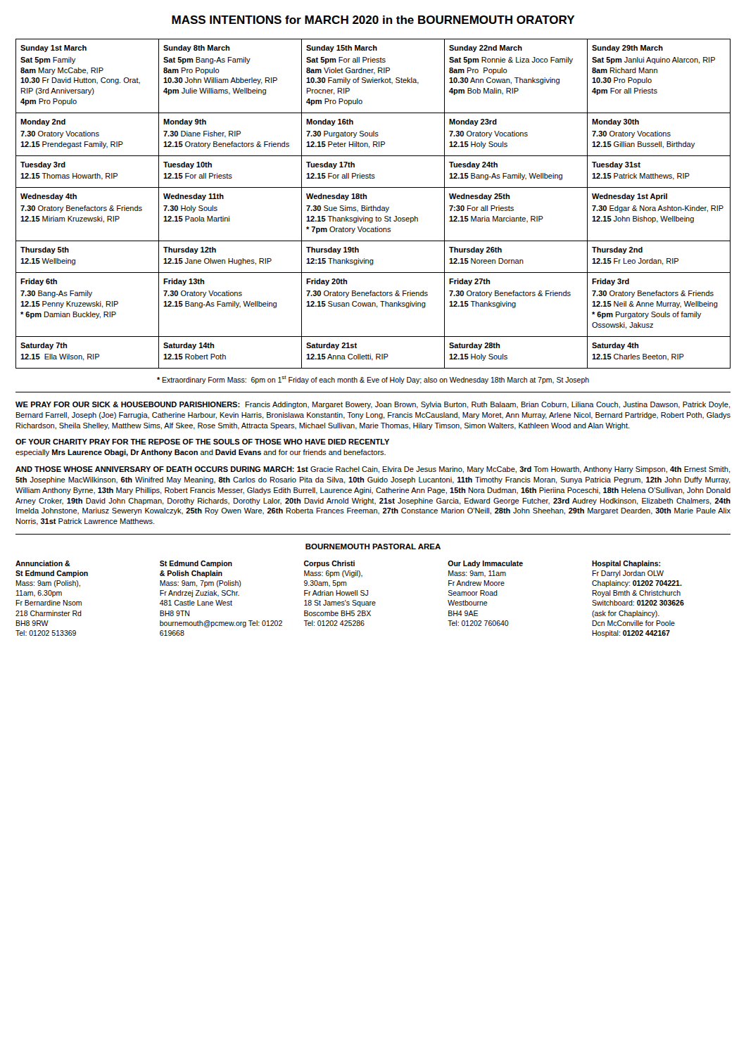MASS INTENTIONS for MARCH 2020 in the BOURNEMOUTH ORATORY
| Sunday 1st March Sat 5pm Family 8am Mary McCabe, RIP 10.30 Fr David Hutton, Cong. Orat, RIP (3rd Anniversary) 4pm Pro Populo | Sunday 8th March Sat 5pm Bang-As Family 8am Pro Populo 10.30 John William Abberley, RIP 4pm Julie Williams, Wellbeing | Sunday 15th March Sat 5pm For all Priests 8am Violet Gardner, RIP 10.30 Family of Swierkot, Stekla, Procner, RIP 4pm Pro Populo | Sunday 22nd March Sat 5pm Ronnie & Liza Joco Family 8am Pro Populo 10.30 Ann Cowan, Thanksgiving 4pm Bob Malin, RIP | Sunday 29th March Sat 5pm Janlui Aquino Alarcon, RIP 8am Richard Mann 10.30 Pro Populo 4pm For all Priests |
| Monday 2nd 7.30 Oratory Vocations 12.15 Prendegast Family, RIP | Monday 9th 7.30 Diane Fisher, RIP 12.15 Oratory Benefactors & Friends | Monday 16th 7.30 Purgatory Souls 12.15 Peter Hilton, RIP | Monday 23rd 7.30 Oratory Vocations 12.15 Holy Souls | Monday 30th 7.30 Oratory Vocations 12.15 Gillian Bussell, Birthday |
| Tuesday 3rd 12.15 Thomas Howarth, RIP | Tuesday 10th 12.15 For all Priests | Tuesday 17th 12.15 For all Priests | Tuesday 24th 12.15 Bang-As Family, Wellbeing | Tuesday 31st 12.15 Patrick Matthews, RIP |
| Wednesday 4th 7.30 Oratory Benefactors & Friends 12.15 Miriam Kruzewski, RIP | Wednesday 11th 7.30 Holy Souls 12.15 Paola Martini | Wednesday 18th 7.30 Sue Sims, Birthday 12.15 Thanksgiving to St Joseph * 7pm Oratory Vocations | Wednesday 25th 7:30 For all Priests 12.15 Maria Marciante, RIP | Wednesday 1st April 7.30 Edgar & Nora Ashton-Kinder, RIP 12.15 John Bishop, Wellbeing |
| Thursday 5th 12.15 Wellbeing | Thursday 12th 12.15 Jane Olwen Hughes, RIP | Thursday 19th 12:15 Thanksgiving | Thursday 26th 12.15 Noreen Dornan | Thursday 2nd 12.15 Fr Leo Jordan, RIP |
| Friday 6th 7.30 Bang-As Family 12.15 Penny Kruzewski, RIP * 6pm Damian Buckley, RIP | Friday 13th 7.30 Oratory Vocations 12.15 Bang-As Family, Wellbeing | Friday 20th 7.30 Oratory Benefactors & Friends 12.15 Susan Cowan, Thanksgiving | Friday 27th 7.30 Oratory Benefactors & Friends 12.15 Thanksgiving | Friday 3rd 7.30 Oratory Benefactors & Friends 12.15 Neil & Anne Murray, Wellbeing * 6pm Purgatory Souls of family Ossowski, Jakusz |
| Saturday 7th 12.15 Ella Wilson, RIP | Saturday 14th 12.15 Robert Poth | Saturday 21st 12.15 Anna Colletti, RIP | Saturday 28th 12.15 Holy Souls | Saturday 4th 12.15 Charles Beeton, RIP |
* Extraordinary Form Mass: 6pm on 1st Friday of each month & Eve of Holy Day; also on Wednesday 18th March at 7pm, St Joseph
WE PRAY FOR OUR SICK & HOUSEBOUND PARISHIONERS: Francis Addington, Margaret Bowery, Joan Brown, Sylvia Burton, Ruth Balaam, Brian Coburn, Liliana Couch, Justina Dawson, Patrick Doyle, Bernard Farrell, Joseph (Joe) Farrugia, Catherine Harbour, Kevin Harris, Bronislawa Konstantin, Tony Long, Francis McCausland, Mary Moret, Ann Murray, Arlene Nicol, Bernard Partridge, Robert Poth, Gladys Richardson, Sheila Shelley, Matthew Sims, Alf Skee, Rose Smith, Attracta Spears, Michael Sullivan, Marie Thomas, Hilary Timson, Simon Walters, Kathleen Wood and Alan Wright.
OF YOUR CHARITY PRAY FOR THE REPOSE OF THE SOULS OF THOSE WHO HAVE DIED RECENTLY
especially Mrs Laurence Obagi, Dr Anthony Bacon and David Evans and for our friends and benefactors.
AND THOSE WHOSE ANNIVERSARY OF DEATH OCCURS DURING MARCH: 1st Gracie Rachel Cain, Elvira De Jesus Marino, Mary McCabe, 3rd Tom Howarth, Anthony Harry Simpson, 4th Ernest Smith, 5th Josephine MacWilkinson, 6th Winifred May Meaning, 8th Carlos do Rosario Pita da Silva, 10th Guido Joseph Lucantoni, 11th Timothy Francis Moran, Sunya Patricia Pegrum, 12th John Duffy Murray, William Anthony Byrne, 13th Mary Phillips, Robert Francis Messer, Gladys Edith Burrell, Laurence Agini, Catherine Ann Page, 15th Nora Dudman, 16th Pieriina Poceschi, 18th Helena O'Sullivan, John Donald Arney Croker, 19th David John Chapman, Dorothy Richards, Dorothy Lalor, 20th David Arnold Wright, 21st Josephine Garcia, Edward George Futcher, 23rd Audrey Hodkinson, Elizabeth Chalmers, 24th Imelda Johnstone, Mariusz Seweryn Kowalczyk, 25th Roy Owen Ware, 26th Roberta Frances Freeman, 27th Constance Marion O'Neill, 28th John Sheehan, 29th Margaret Dearden, 30th Marie Paule Alix Norris, 31st Patrick Lawrence Matthews.
BOURNEMOUTH PASTORAL AREA
| Annunciation & St Edmund Campion Mass: 9am (Polish), 11am, 6.30pm Fr Bernardine Nsom 218 Charminster Rd BH8 9RW Tel: 01202 513369 | St Edmund Campion & Polish Chaplain Mass: 9am, 7pm (Polish) Fr Andrzej Zuziak, SChr. 481 Castle Lane West BH8 9TN bournemouth@pcmew.org Tel: 01202 619668 | Corpus Christi Mass: 6pm (Vigil), 9.30am, 5pm Fr Adrian Howell SJ 18 St James's Square Boscombe BH5 2BX Tel: 01202 425286 | Our Lady Immaculate Mass: 9am, 11am Fr Andrew Moore Seamoor Road Westbourne BH4 9AE Tel: 01202 760640 | Hospital Chaplains: Fr Darryl Jordan OLW Chaplaincy: 01202 704221. Royal Bmth & Christchurch Switchboard: 01202 303626 (ask for Chaplaincy). Dcn McConville for Poole Hospital: 01202 442167 |